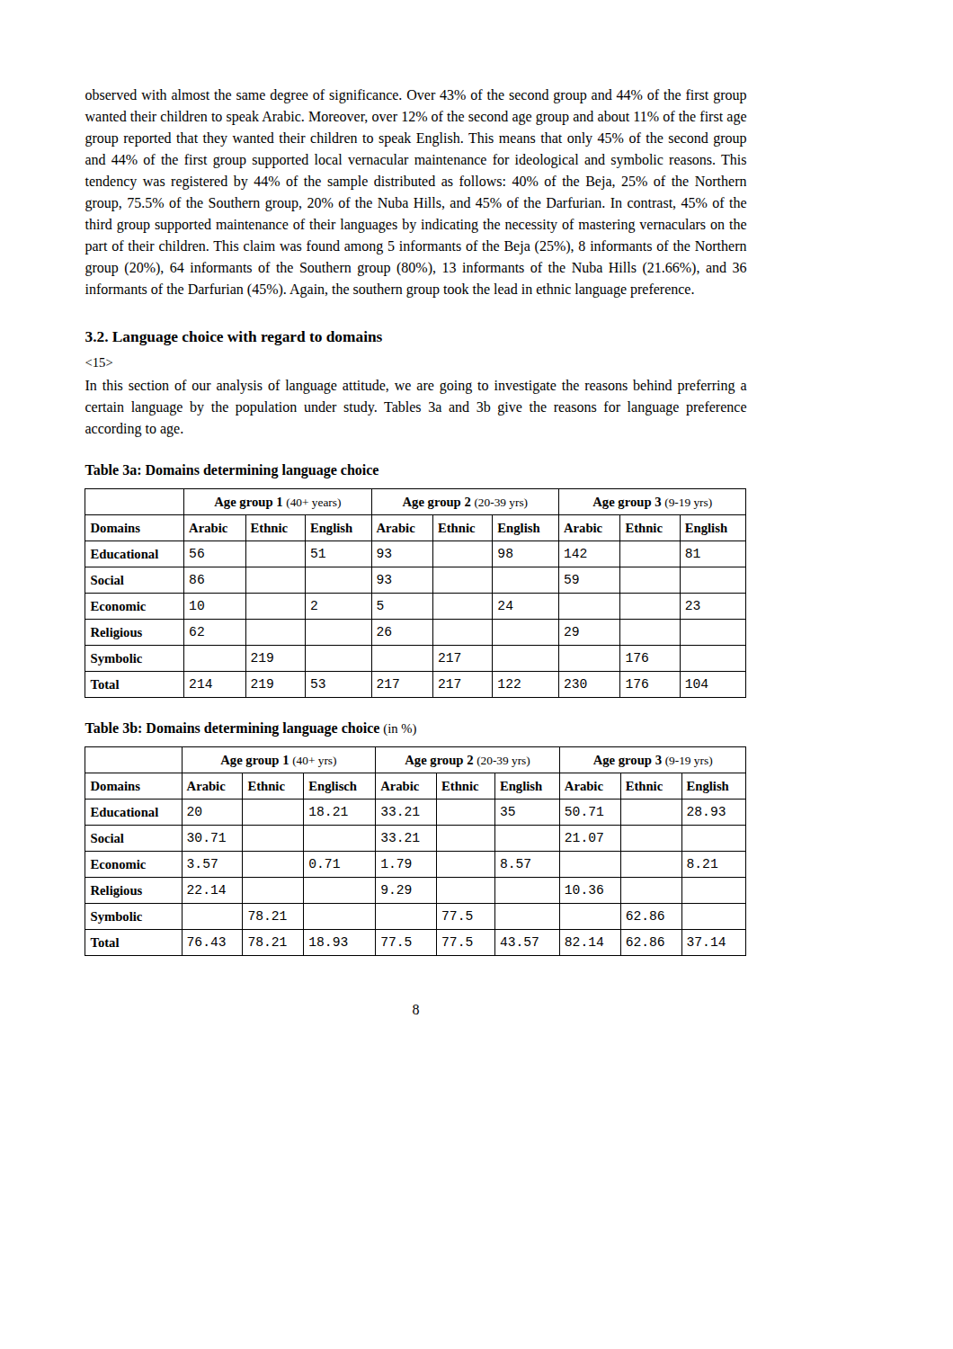observed with almost the same degree of significance. Over 43% of the second group and 44% of the first group wanted their children to speak Arabic. Moreover, over 12% of the second age group and about 11% of the first age group reported that they wanted their children to speak English. This means that only 45% of the second group and 44% of the first group supported local vernacular maintenance for ideological and symbolic reasons. This tendency was registered by 44% of the sample distributed as follows: 40% of the Beja, 25% of the Northern group, 75.5% of the Southern group, 20% of the Nuba Hills, and 45% of the Darfurian. In contrast, 45% of the third group supported maintenance of their languages by indicating the necessity of mastering vernaculars on the part of their children. This claim was found among 5 informants of the Beja (25%), 8 informants of the Northern group (20%), 64 informants of the Southern group (80%), 13 informants of the Nuba Hills (21.66%), and 36 informants of the Darfurian (45%). Again, the southern group took the lead in ethnic language preference.
3.2. Language choice with regard to domains
<15>
In this section of our analysis of language attitude, we are going to investigate the reasons behind preferring a certain language by the population under study. Tables 3a and 3b give the reasons for language preference according to age.
Table 3a: Domains determining language choice
| | Age group 1 (40+ years) | Age group 2 (20-39 yrs) | Age group 3 (9-19 yrs) |
| Domains | Arabic | Ethnic | English | Arabic | Ethnic | English | Arabic | Ethnic | English |
| Educational | 56 | | 51 | 93 | | 98 | 142 | | 81 |
| Social | 86 | | | 93 | | | 59 | | |
| Economic | 10 | | 2 | 5 | | 24 | | | 23 |
| Religious | 62 | | | 26 | | | 29 | | |
| Symbolic | | 219 | | | 217 | | | 176 | |
| Total | 214 | 219 | 53 | 217 | 217 | 122 | 230 | 176 | 104 |
Table 3b: Domains determining language choice (in %)
| | Age group 1 (40+ yrs) | Age group 2 (20-39 yrs) | Age group 3 (9-19 yrs) |
| Domains | Arabic | Ethnic | Englisch | Arabic | Ethnic | English | Arabic | Ethnic | English |
| Educational | 20 | | 18.21 | 33.21 | | 35 | 50.71 | | 28.93 |
| Social | 30.71 | | | 33.21 | | | 21.07 | | |
| Economic | 3.57 | | 0.71 | 1.79 | | 8.57 | | | 8.21 |
| Religious | 22.14 | | | 9.29 | | | 10.36 | | |
| Symbolic | | 78.21 | | | 77.5 | | | 62.86 | |
| Total | 76.43 | 78.21 | 18.93 | 77.5 | 77.5 | 43.57 | 82.14 | 62.86 | 37.14 |
8